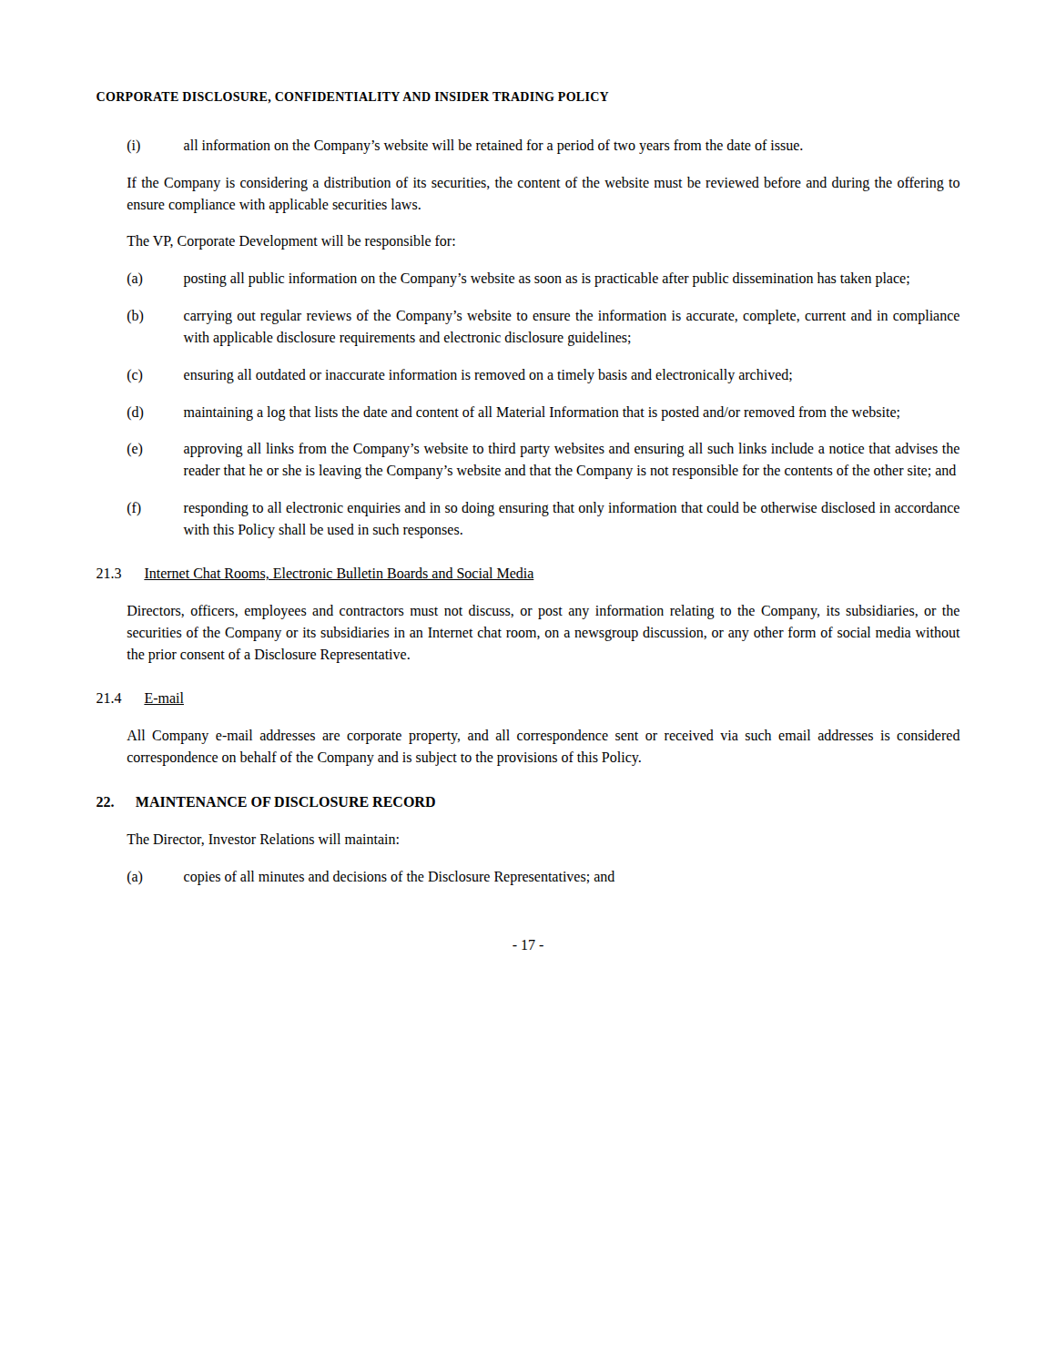CORPORATE DISCLOSURE, CONFIDENTIALITY AND INSIDER TRADING POLICY
(i) all information on the Company’s website will be retained for a period of two years from the date of issue.
If the Company is considering a distribution of its securities, the content of the website must be reviewed before and during the offering to ensure compliance with applicable securities laws.
The VP, Corporate Development will be responsible for:
(a) posting all public information on the Company’s website as soon as is practicable after public dissemination has taken place;
(b) carrying out regular reviews of the Company’s website to ensure the information is accurate, complete, current and in compliance with applicable disclosure requirements and electronic disclosure guidelines;
(c) ensuring all outdated or inaccurate information is removed on a timely basis and electronically archived;
(d) maintaining a log that lists the date and content of all Material Information that is posted and/or removed from the website;
(e) approving all links from the Company’s website to third party websites and ensuring all such links include a notice that advises the reader that he or she is leaving the Company’s website and that the Company is not responsible for the contents of the other site; and
(f) responding to all electronic enquiries and in so doing ensuring that only information that could be otherwise disclosed in accordance with this Policy shall be used in such responses.
21.3 Internet Chat Rooms, Electronic Bulletin Boards and Social Media
Directors, officers, employees and contractors must not discuss, or post any information relating to the Company, its subsidiaries, or the securities of the Company or its subsidiaries in an Internet chat room, on a newsgroup discussion, or any other form of social media without the prior consent of a Disclosure Representative.
21.4 E-mail
All Company e-mail addresses are corporate property, and all correspondence sent or received via such email addresses is considered correspondence on behalf of the Company and is subject to the provisions of this Policy.
22. MAINTENANCE OF DISCLOSURE RECORD
The Director, Investor Relations will maintain:
(a) copies of all minutes and decisions of the Disclosure Representatives; and
- 17 -